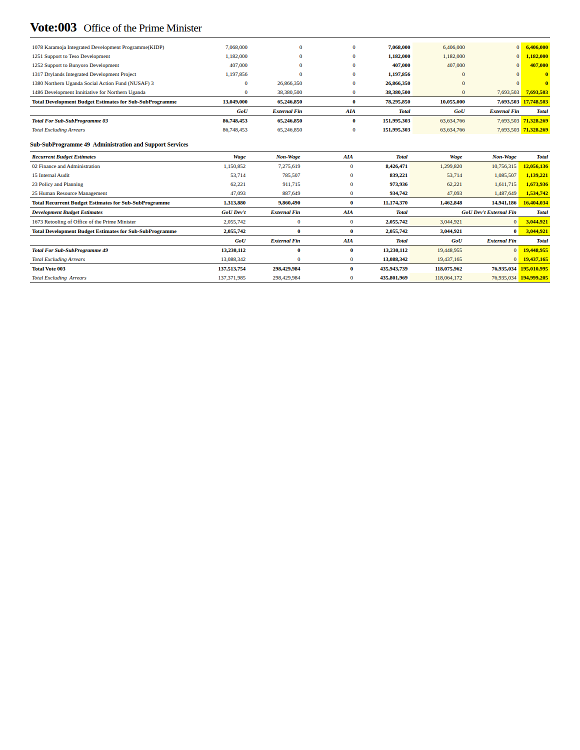Vote:003 Office of the Prime Minister
| 1078 Karamoja Integrated Development Programme(KIDP) | 7,068,000 | 0 | 0 | 7,068,000 | 6,406,000 | 0 | 6,406,000 |
| 1251 Support to Teso Development | 1,182,000 | 0 | 0 | 1,182,000 | 1,182,000 | 0 | 1,182,000 |
| 1252 Support to Bunyoro Development | 407,000 | 0 | 0 | 407,000 | 407,000 | 0 | 407,000 |
| 1317 Drylands Integrated Development Project | 1,197,856 | 0 | 0 | 1,197,856 | 0 | 0 | 0 |
| 1380 Northern Uganda Social Action Fund (NUSAF) 3 | 0 | 26,866,350 | 0 | 26,866,350 | 0 | 0 | 0 |
| 1486 Development Innitiative for Northern Uganda | 0 | 38,380,500 | 0 | 38,380,500 | 0 | 7,693,503 | 7,693,503 |
| Total Development Budget Estimates for Sub-SubProgramme | 13,049,000 | 65,246,850 | 0 | 78,295,850 | 10,055,000 | 7,693,503 | 17,748,503 |
| | GoU | External Fin | AIA | Total | GoU | External Fin | Total |
| Total For Sub-SubProgramme 03 | 86,748,453 | 65,246,850 | 0 | 151,995,303 | 63,634,766 | 7,693,503 | 71,328,269 |
| Total Excluding Arrears | 86,748,453 | 65,246,850 | 0 | 151,995,303 | 63,634,766 | 7,693,503 | 71,328,269 |
Sub-SubProgramme 49 Administration and Support Services
| Recurrent Budget Estimates | Wage | Non-Wage | AIA | Total | Wage | Non-Wage | Total |
| 02 Finance and Administration | 1,150,852 | 7,275,619 | 0 | 8,426,471 | 1,299,820 | 10,756,315 | 12,056,136 |
| 15 Internal Audit | 53,714 | 785,507 | 0 | 839,221 | 53,714 | 1,085,507 | 1,139,221 |
| 23 Policy and Planning | 62,221 | 911,715 | 0 | 973,936 | 62,221 | 1,611,715 | 1,673,936 |
| 25 Human Resource Management | 47,093 | 887,649 | 0 | 934,742 | 47,093 | 1,487,649 | 1,534,742 |
| Total Recurrent Budget Estimates for Sub-SubProgramme | 1,313,880 | 9,860,490 | 0 | 11,174,370 | 1,462,848 | 14,941,186 | 16,404,034 |
| Development Budget Estimates | GoU Dev't | External Fin | AIA | Total | GoU Dev't External Fin | Total |
| 1673 Retooling of Office of the Prime Minister | 2,055,742 | 0 | 0 | 2,055,742 | 3,044,921 | 0 | 3,044,921 |
| Total Development Budget Estimates for Sub-SubProgramme | 2,055,742 | 0 | 0 | 2,055,742 | 3,044,921 | 0 | 3,044,921 |
| | GoU | External Fin | AIA | Total | GoU | External Fin | Total |
| Total For Sub-SubProgramme 49 | 13,230,112 | 0 | 0 | 13,230,112 | 19,448,955 | 0 | 19,448,955 |
| Total Excluding Arrears | 13,088,342 | 0 | 0 | 13,088,342 | 19,437,165 | 0 | 19,437,165 |
| Total Vote 003 | 137,513,754 | 298,429,984 | 0 | 435,943,739 | 118,075,962 | 76,935,034 | 195,010,995 |
| Total Excluding Arrears | 137,371,985 | 298,429,984 | 0 | 435,801,969 | 118,064,172 | 76,935,034 | 194,999,205 |